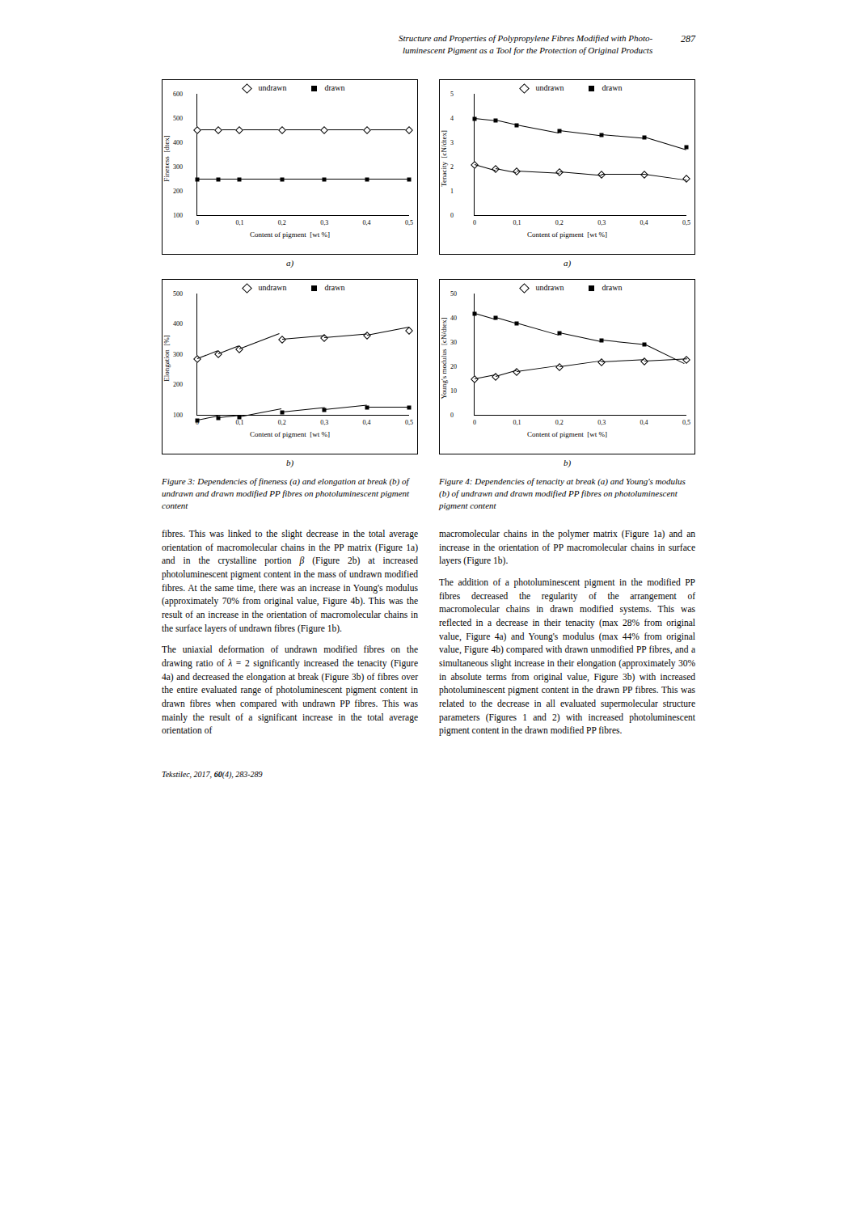Structure and Properties of Polypropylene Fibres Modified with Photo-
luminescent Pigment as a Tool for the Protection of Original Products
287
undrawn drawn
Fineness [dtex]
600
500
400
300
200
100
0
0,1
0,2
0,3
0,4
0,5
Content of pigment [wt %]
a)
undrawn drawn
Elongation [%]
500
400
300
200
100
0
0,1
0,2
0,3
0,4
0,5
Content of pigment [wt %]
b)
Figure 3: Dependencies of fineness (a) and elongation at break (b) of undrawn and drawn modified PP fibres on photoluminescent pigment content
undrawn drawn
Tenacity [cN/dtex]
5
4
3
2
1
0
0
0,1
0,2
0,3
0,4
0,5
Content of pigment [wt %]
a)
undrawn drawn
Young's modulus [cN/dtex]
50
40
30
20
10
0
0
0,1
0,2
0,3
0,4
0,5
Content of pigment [wt %]
b)
Figure 4: Dependencies of tenacity at break (a) and Young's modulus (b) of undrawn and drawn modified PP fibres on photoluminescent pigment content
fibres. This was linked to the slight decrease in the total average orientation of macromolecular chains in the PP matrix (Figure 1a) and in the crystalline portion β (Figure 2b) at increased photoluminescent pigment content in the mass of undrawn modified fibres. At the same time, there was an increase in Young's modulus (approximately 70% from original value, Figure 4b). This was the result of an increase in the orientation of macromolecular chains in the surface layers of undrawn fibres (Figure 1b).
The uniaxial deformation of undrawn modified fibres on the drawing ratio of λ = 2 significantly increased the tenacity (Figure 4a) and decreased the elongation at break (Figure 3b) of fibres over the entire evaluated range of photoluminescent pigment content in drawn fibres when compared with undrawn PP fibres. This was mainly the result of a significant increase in the total average orientation of
macromolecular chains in the polymer matrix (Figure 1a) and an increase in the orientation of PP macromolecular chains in surface layers (Figure 1b).
The addition of a photoluminescent pigment in the modified PP fibres decreased the regularity of the arrangement of macromolecular chains in drawn modified systems. This was reflected in a decrease in their tenacity (max 28% from original value, Figure 4a) and Young's modulus (max 44% from original value, Figure 4b) compared with drawn unmodified PP fibres, and a simultaneous slight increase in their elongation (approximately 30% in absolute terms from original value, Figure 3b) with increased photoluminescent pigment content in the drawn PP fibres. This was related to the decrease in all evaluated supermolecular structure parameters (Figures 1 and 2) with increased photoluminescent pigment content in the drawn modified PP fibres.
Tekstilec, 2017, 60(4), 283-289